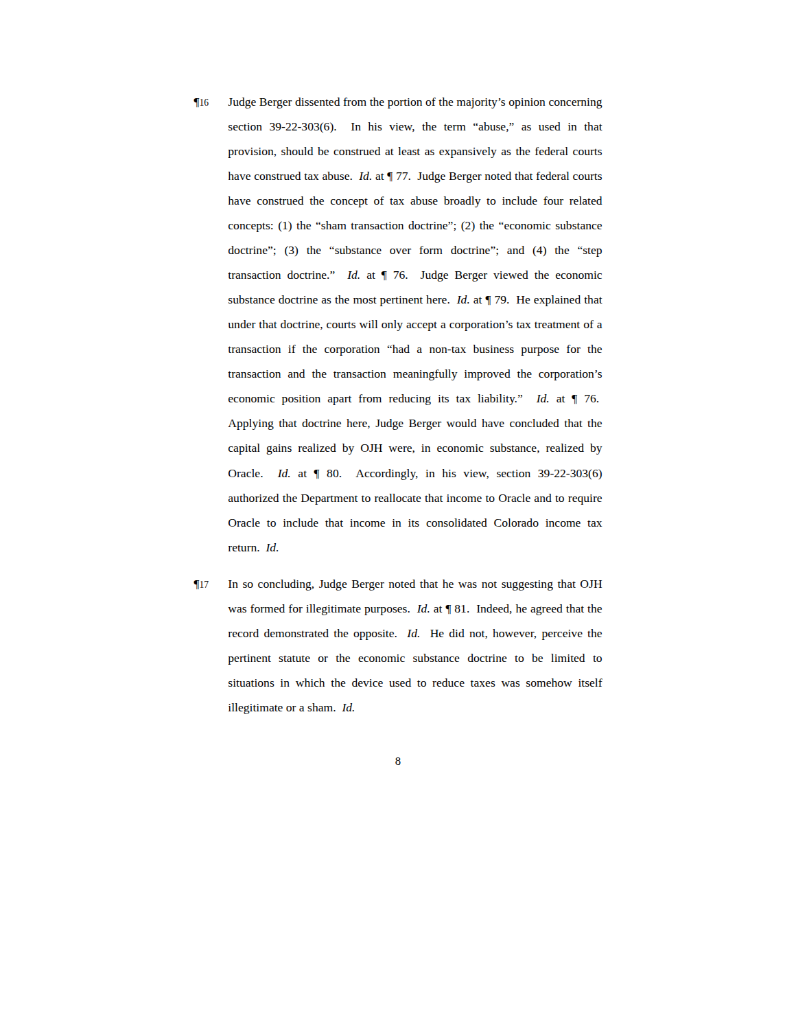¶16 Judge Berger dissented from the portion of the majority’s opinion concerning section 39-22-303(6). In his view, the term “abuse,” as used in that provision, should be construed at least as expansively as the federal courts have construed tax abuse. Id. at ¶ 77. Judge Berger noted that federal courts have construed the concept of tax abuse broadly to include four related concepts: (1) the “sham transaction doctrine”; (2) the “economic substance doctrine”; (3) the “substance over form doctrine”; and (4) the “step transaction doctrine.” Id. at ¶ 76. Judge Berger viewed the economic substance doctrine as the most pertinent here. Id. at ¶ 79. He explained that under that doctrine, courts will only accept a corporation’s tax treatment of a transaction if the corporation “had a non-tax business purpose for the transaction and the transaction meaningfully improved the corporation’s economic position apart from reducing its tax liability.” Id. at ¶ 76. Applying that doctrine here, Judge Berger would have concluded that the capital gains realized by OJH were, in economic substance, realized by Oracle. Id. at ¶ 80. Accordingly, in his view, section 39-22-303(6) authorized the Department to reallocate that income to Oracle and to require Oracle to include that income in its consolidated Colorado income tax return. Id.
¶17 In so concluding, Judge Berger noted that he was not suggesting that OJH was formed for illegitimate purposes. Id. at ¶ 81. Indeed, he agreed that the record demonstrated the opposite. Id. He did not, however, perceive the pertinent statute or the economic substance doctrine to be limited to situations in which the device used to reduce taxes was somehow itself illegitimate or a sham. Id.
8